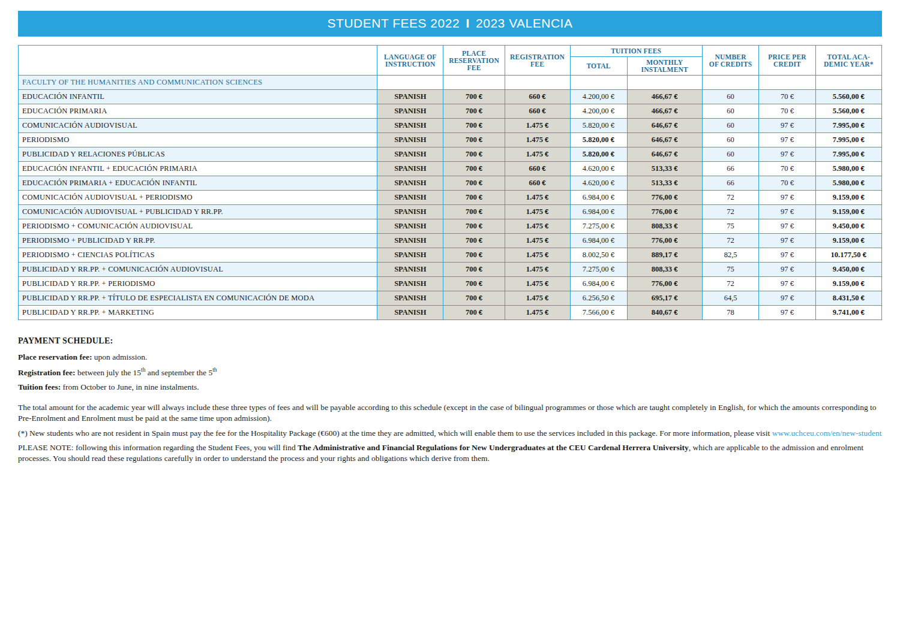STUDENT FEES 2022 I 2023 VALENCIA
| | LANGUAGE OF INSTRUCTION | PLACE RESERVATION FEE | REGISTRATION FEE | TUITION FEES | NUMBER OF CREDITS | PRICE PER CREDIT | TOTAL ACA- DEMIC YEAR* |
| --- | --- | --- | --- | --- | --- | --- | --- |
| TOTAL | MONTHLY INSTALMENT |
| FACULTY OF THE HUMANITIES AND COMMUNICATION SCIENCES | | | | | | | | |
| EDUCACIÓN INFANTIL | SPANISH | 700 € | 660 € | 4.200,00 € | 466,67 € | 60 | 70 € | 5.560,00 € |
| EDUCACIÓN PRIMARIA | SPANISH | 700 € | 660 € | 4.200,00 € | 466,67 € | 60 | 70 € | 5.560,00 € |
| COMUNICACIÓN AUDIOVISUAL | SPANISH | 700 € | 1.475 € | 5.820,00 € | 646,67 € | 60 | 97 € | 7.995,00 € |
| PERIODISMO | SPANISH | 700 € | 1.475 € | 5.820,00 € | 646,67 € | 60 | 97 € | 7.995,00 € |
| PUBLICIDAD Y RELACIONES PÚBLICAS | SPANISH | 700 € | 1.475 € | 5.820,00 € | 646,67 € | 60 | 97 € | 7.995,00 € |
| EDUCACIÓN INFANTIL + EDUCACIÓN PRIMARIA | SPANISH | 700 € | 660 € | 4.620,00 € | 513,33 € | 66 | 70 € | 5.980,00 € |
| EDUCACIÓN PRIMARIA + EDUCACIÓN INFANTIL | SPANISH | 700 € | 660 € | 4.620,00 € | 513,33 € | 66 | 70 € | 5.980,00 € |
| COMUNICACIÓN AUDIOVISUAL + PERIODISMO | SPANISH | 700 € | 1.475 € | 6.984,00 € | 776,00 € | 72 | 97 € | 9.159,00 € |
| COMUNICACIÓN AUDIOVISUAL + PUBLICIDAD Y RR.PP. | SPANISH | 700 € | 1.475 € | 6.984,00 € | 776,00 € | 72 | 97 € | 9.159,00 € |
| PERIODISMO + COMUNICACIÓN AUDIOVISUAL | SPANISH | 700 € | 1.475 € | 7.275,00 € | 808,33 € | 75 | 97 € | 9.450,00 € |
| PERIODISMO + PUBLICIDAD Y RR.PP. | SPANISH | 700 € | 1.475 € | 6.984,00 € | 776,00 € | 72 | 97 € | 9.159,00 € |
| PERIODISMO + CIENCIAS POLÍTICAS | SPANISH | 700 € | 1.475 € | 8.002,50 € | 889,17 € | 82,5 | 97 € | 10.177,50 € |
| PUBLICIDAD Y RR.PP. + COMUNICACIÓN AUDIOVISUAL | SPANISH | 700 € | 1.475 € | 7.275,00 € | 808,33 € | 75 | 97 € | 9.450,00 € |
| PUBLICIDAD Y RR.PP. + PERIODISMO | SPANISH | 700 € | 1.475 € | 6.984,00 € | 776,00 € | 72 | 97 € | 9.159,00 € |
| PUBLICIDAD Y RR.PP. + TÍTULO DE ESPECIALISTA EN COMUNICACIÓN DE MODA | SPANISH | 700 € | 1.475 € | 6.256,50 € | 695,17 € | 64,5 | 97 € | 8.431,50 € |
| PUBLICIDAD Y RR.PP. + MARKETING | SPANISH | 700 € | 1.475 € | 7.566,00 € | 840,67 € | 78 | 97 € | 9.741,00 € |
PAYMENT SCHEDULE:
Place reservation fee: upon admission.
Registration fee: between july the 15th and september the 5th
Tuition fees: from October to June, in nine instalments.
The total amount for the academic year will always include these three types of fees and will be payable according to this schedule (except in the case of bilingual programmes or those which are taught completely in English, for which the amounts corresponding to Pre-Enrolment and Enrolment must be paid at the same time upon admission).
(*) New students who are not resident in Spain must pay the fee for the Hospitality Package (€600) at the time they are admitted, which will enable them to use the services included in this package. For more information, please visit www.uchceu.com/en/new-student
PLEASE NOTE: following this information regarding the Student Fees, you will find The Administrative and Financial Regulations for New Undergraduates at the CEU Cardenal Herrera University, which are applicable to the admission and enrolment processes. You should read these regulations carefully in order to understand the process and your rights and obligations which derive from them.